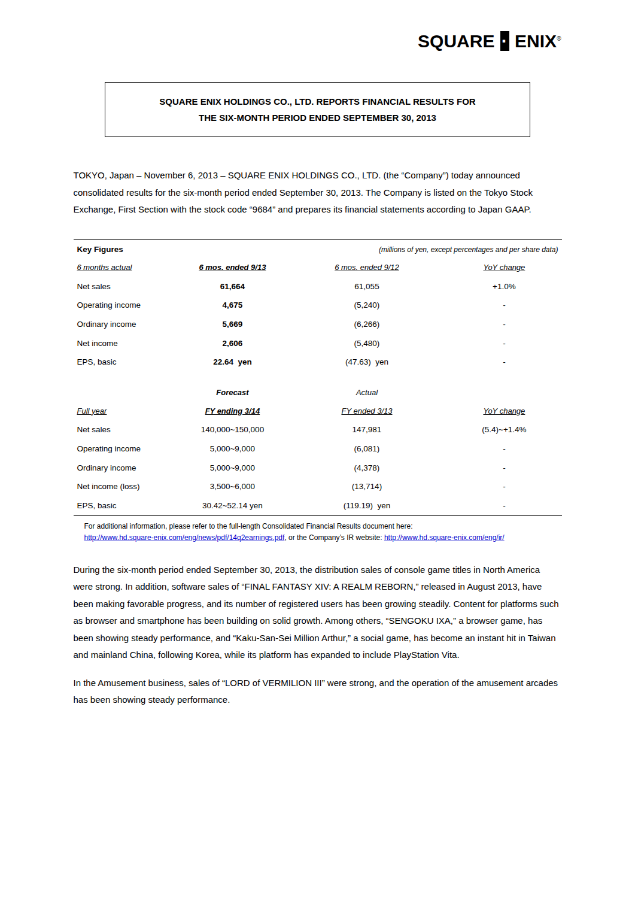SQUARE · ENIX®
SQUARE ENIX HOLDINGS CO., LTD. REPORTS FINANCIAL RESULTS FOR
THE SIX-MONTH PERIOD ENDED SEPTEMBER 30, 2013
TOKYO, Japan – November 6, 2013 – SQUARE ENIX HOLDINGS CO., LTD. (the “Company”) today announced consolidated results for the six-month period ended September 30, 2013. The Company is listed on the Tokyo Stock Exchange, First Section with the stock code “9684” and prepares its financial statements according to Japan GAAP.
| Key Figures | | (millions of yen, except percentages and per share data) |
| 6 months actual | 6 mos. ended 9/13 | 6 mos. ended 9/12 | YoY change |
| Net sales | 61,664 | 61,055 | +1.0% |
| Operating income | 4,675 | (5,240) | - |
| Ordinary income | 5,669 | (6,266) | - |
| Net income | 2,606 | (5,480) | - |
| EPS, basic | 22.64 yen | (47.63) yen | - |
| | Forecast | Actual | |
| Full year | FY ending 3/14 | FY ended 3/13 | YoY change |
| Net sales | 140,000~150,000 | 147,981 | (5.4)~+1.4% |
| Operating income | 5,000~9,000 | (6,081) | - |
| Ordinary income | 5,000~9,000 | (4,378) | - |
| Net income (loss) | 3,500~6,000 | (13,714) | - |
| EPS, basic | 30.42~52.14 yen | (119.19) yen | - |
For additional information, please refer to the full-length Consolidated Financial Results document here:
http://www.hd.square-enix.com/eng/news/pdf/14q2earnings.pdf, or the Company’s IR website: http://www.hd.square-enix.com/eng/ir/
During the six-month period ended September 30, 2013, the distribution sales of console game titles in North America were strong. In addition, software sales of “FINAL FANTASY XIV: A REALM REBORN,” released in August 2013, have been making favorable progress, and its number of registered users has been growing steadily. Content for platforms such as browser and smartphone has been building on solid growth. Among others, “SENGOKU IXA,” a browser game, has been showing steady performance, and “Kaku-San-Sei Million Arthur,” a social game, has become an instant hit in Taiwan and mainland China, following Korea, while its platform has expanded to include PlayStation Vita.
In the Amusement business, sales of “LORD of VERMILION III” were strong, and the operation of the amusement arcades has been showing steady performance.